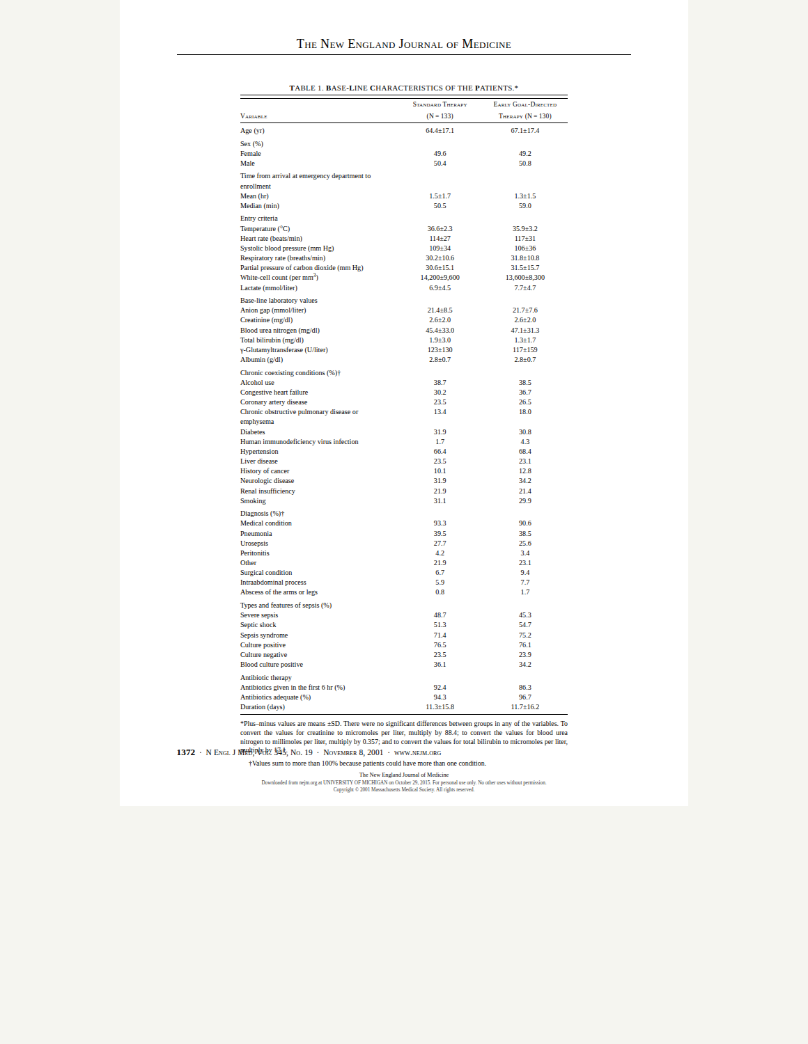The New England Journal of Medicine
T ABLE 1. B ASE- L INE C HARACTERISTICS OF THE P ATIENTS.*
| | Standard Therapy | Early Goal-Directed |
| --- | --- | --- |
| Variable | (N = 133) | Therapy (N = 130) |
| Age (yr) | 64.4±17.1 | 67.1±17.4 |
| Sex (%) | | |
| Female | 49.6 | 49.2 |
| Male | 50.4 | 50.8 |
| Time from arrival at emergency department to | | |
| enrollment | | |
| Mean (hr) | 1.5±1.7 | 1.3±1.5 |
| Median (min) | 50.5 | 59.0 |
| Entry criteria | | |
| Temperature (°C) | 36.6±2.3 | 35.9±3.2 |
| Heart rate (beats/min) | 114±27 | 117±31 |
| Systolic blood pressure (mm Hg) | 109±34 | 106±36 |
| Respiratory rate (breaths/min) | 30.2±10.6 | 31.8±10.8 |
| Partial pressure of carbon dioxide (mm Hg) | 30.6±15.1 | 31.5±15.7 |
| White-cell count (per mm 3 ) | 14,200±9,600 | 13,600±8,300 |
| Lactate (mmol/liter) | 6.9±4.5 | 7.7±4.7 |
| Base-line laboratory values | | |
| Anion gap (mmol/liter) | 21.4±8.5 | 21.7±7.6 |
| Creatinine (mg/dl) | 2.6±2.0 | 2.6±2.0 |
| Blood urea nitrogen (mg/dl) | 45.4±33.0 | 47.1±31.3 |
| Total bilirubin (mg/dl) | 1.9±3.0 | 1.3±1.7 |
| γ -Glutamyltransferase (U/liter) | 123±130 | 117±159 |
| Albumin (g/dl) | 2.8±0.7 | 2.8±0.7 |
| Chronic coexisting conditions (%)† | | |
| Alcohol use | 38.7 | 38.5 |
| Congestive heart failure | 30.2 | 36.7 |
| Coronary artery disease | 23.5 | 26.5 |
| Chronic obstructive pulmonary disease or | 13.4 | 18.0 |
| emphysema | | |
| Diabetes | 31.9 | 30.8 |
| Human immunodeficiency virus infection | 1.7 | 4.3 |
| Hypertension | 66.4 | 68.4 |
| Liver disease | 23.5 | 23.1 |
| History of cancer | 10.1 | 12.8 |
| Neurologic disease | 31.9 | 34.2 |
| Renal insufficiency | 21.9 | 21.4 |
| Smoking | 31.1 | 29.9 |
| Diagnosis (%)† | | |
| Medical condition | 93.3 | 90.6 |
| Pneumonia | 39.5 | 38.5 |
| Urosepsis | 27.7 | 25.6 |
| Peritonitis | 4.2 | 3.4 |
| Other | 21.9 | 23.1 |
| Surgical condition | 6.7 | 9.4 |
| Intraabdominal process | 5.9 | 7.7 |
| Abscess of the arms or legs | 0.8 | 1.7 |
| Types and features of sepsis (%) | | |
| Severe sepsis | 48.7 | 45.3 |
| Septic shock | 51.3 | 54.7 |
| Sepsis syndrome | 71.4 | 75.2 |
| Culture positive | 76.5 | 76.1 |
| Culture negative | 23.5 | 23.9 |
| Blood culture positive | 36.1 | 34.2 |
| Antibiotic therapy | | |
| Antibiotics given in the first 6 hr (%) | 92.4 | 86.3 |
| Antibiotics adequate (%) | 94.3 | 96.7 |
| Duration (days) | 11.3±15.8 | 11.7±16.2 |
*Plus–minus values are means ±SD. There were no significant differences between groups in any of the variables. To convert the values for creatinine to micromoles per liter, multiply by 88.4; to convert the values for blood urea nitrogen to millimoles per liter, multiply by 0.357; and to convert the values for total bilirubin to micromoles per liter, multiply by 17.1.
†Values sum to more than 100% because patients could have more than one condition.
1372 · N Engl J Med, Vol. 345, No. 19 · November 8, 2001 · www.nejm.org
The New England Journal of Medicine
Downloaded from nejm.org at UNIVERSITY OF MICHIGAN on October 29, 2015. For personal use only. No other uses without permission.
Copyright © 2001 Massachusetts Medical Society. All rights reserved.